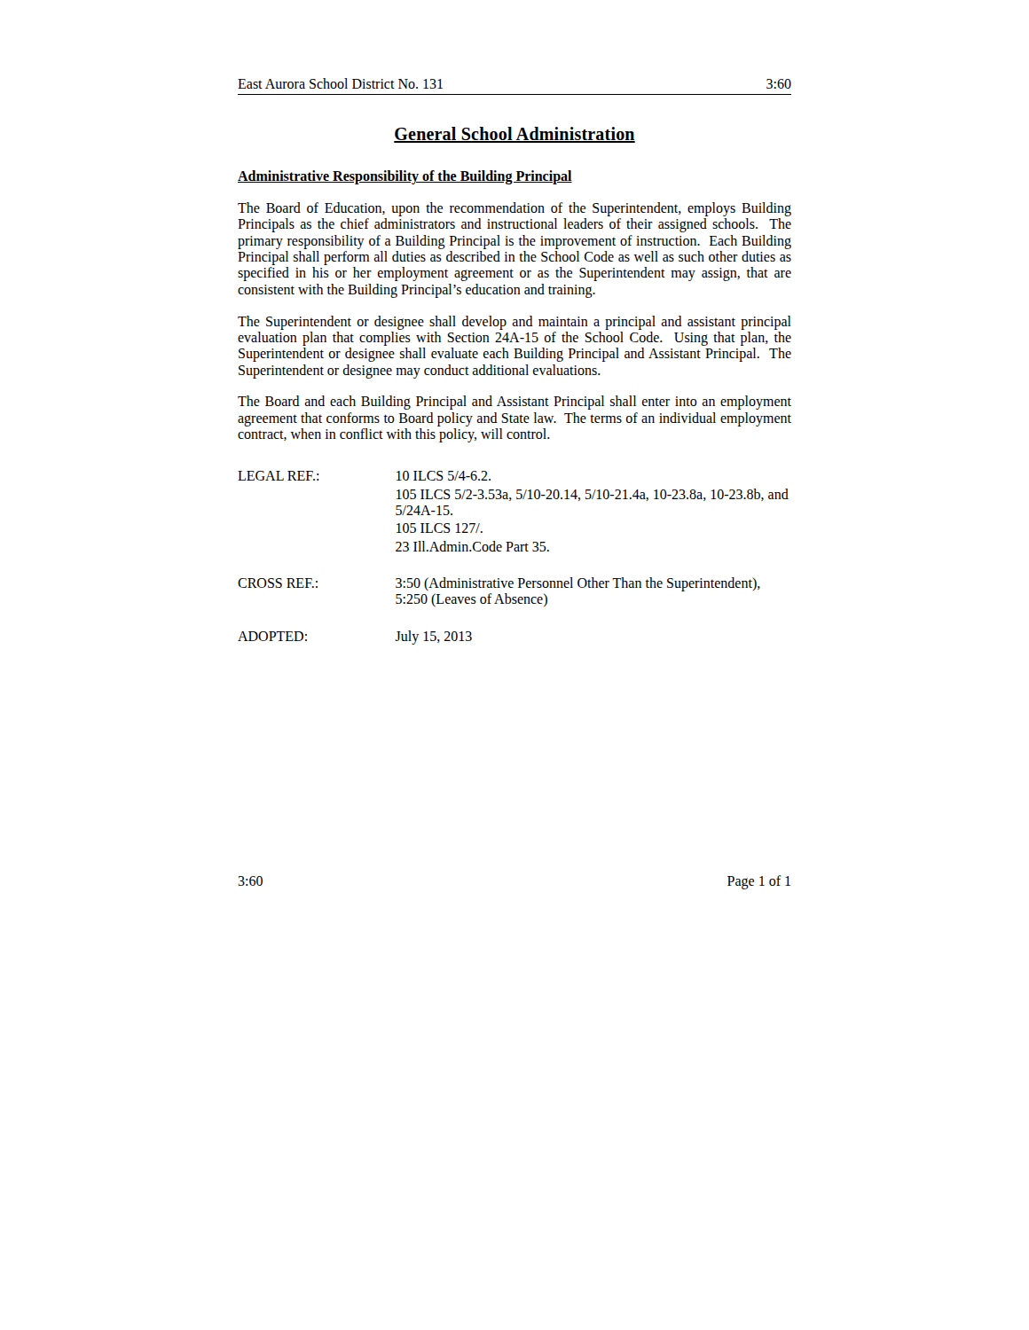East Aurora School District No. 131 3:60
General School Administration
Administrative Responsibility of the Building Principal
The Board of Education, upon the recommendation of the Superintendent, employs Building Principals as the chief administrators and instructional leaders of their assigned schools. The primary responsibility of a Building Principal is the improvement of instruction. Each Building Principal shall perform all duties as described in the School Code as well as such other duties as specified in his or her employment agreement or as the Superintendent may assign, that are consistent with the Building Principal’s education and training.
The Superintendent or designee shall develop and maintain a principal and assistant principal evaluation plan that complies with Section 24A-15 of the School Code. Using that plan, the Superintendent or designee shall evaluate each Building Principal and Assistant Principal. The Superintendent or designee may conduct additional evaluations.
The Board and each Building Principal and Assistant Principal shall enter into an employment agreement that conforms to Board policy and State law. The terms of an individual employment contract, when in conflict with this policy, will control.
LEGAL REF.:
10 ILCS 5/4-6.2.
105 ILCS 5/2-3.53a, 5/10-20.14, 5/10-21.4a, 10-23.8a, 10-23.8b, and 5/24A-15.
105 ILCS 127/.
23 Ill.Admin.Code Part 35.
CROSS REF.:
3:50 (Administrative Personnel Other Than the Superintendent), 5:250 (Leaves of Absence)
ADOPTED:
July 15, 2013
3:60 Page 1 of 1